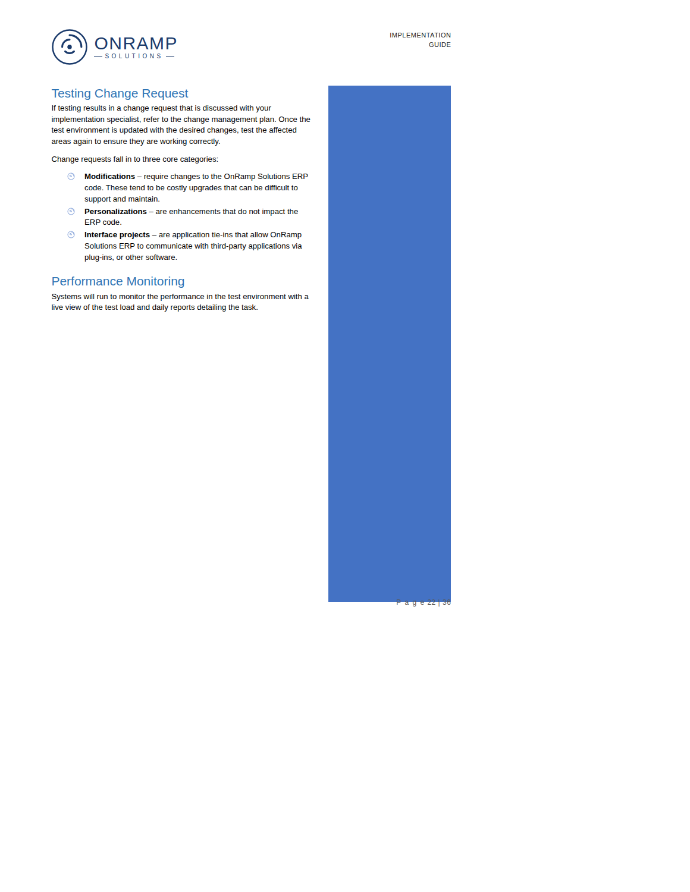ONRAMP SOLUTIONS
Implementation
Guide
Testing Change Request
If testing results in a change request that is discussed with your implementation specialist, refer to the change management plan. Once the test environment is updated with the desired changes, test the affected areas again to ensure they are working correctly.
Change requests fall in to three core categories:
Modifications – require changes to the OnRamp Solutions ERP code. These tend to be costly upgrades that can be difficult to support and maintain.
Personalizations – are enhancements that do not impact the ERP code.
Interface projects – are application tie-ins that allow OnRamp Solutions ERP to communicate with third-party applications via plug-ins, or other software.
Performance Monitoring
Systems will run to monitor the performance in the test environment with a live view of the test load and daily reports detailing the task.
P a g e 22 | 36